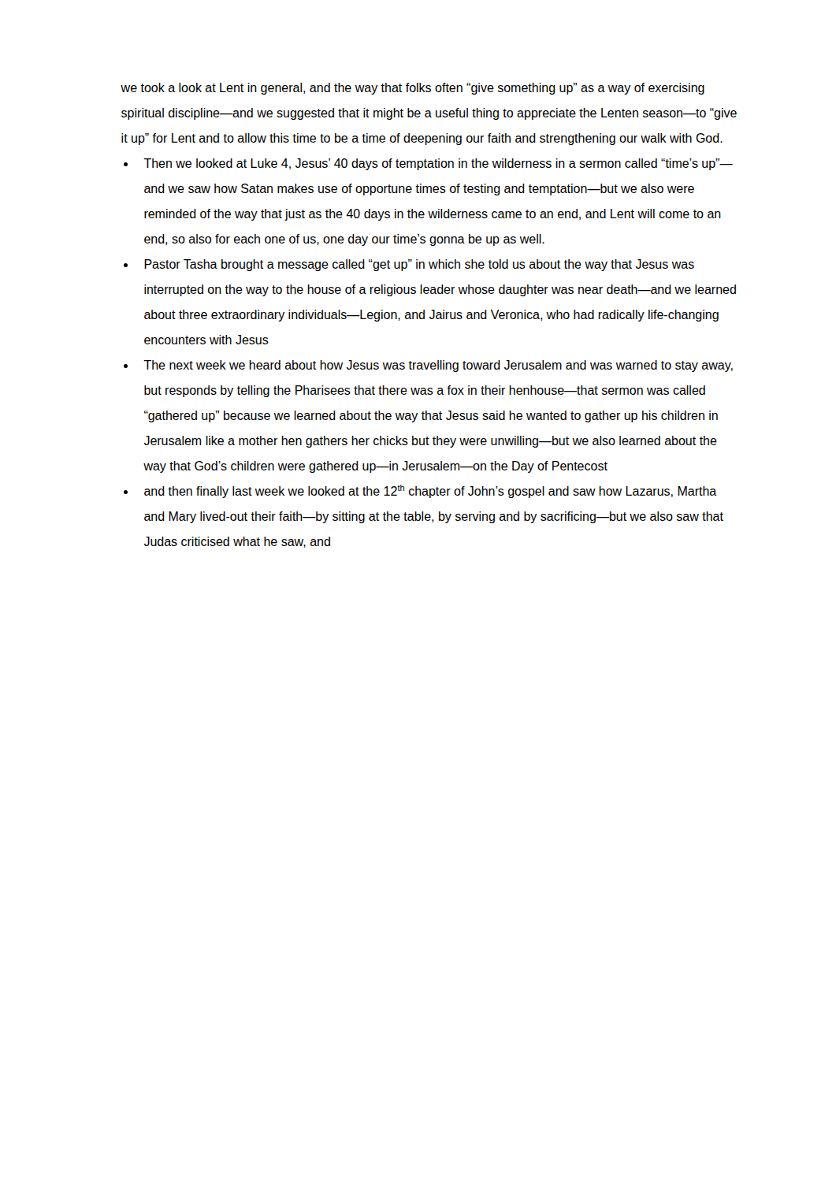we took a look at Lent in general, and the way that folks often “give something up” as a way of exercising spiritual discipline—and we suggested that it might be a useful thing to appreciate the Lenten season—to “give it up” for Lent and to allow this time to be a time of deepening our faith and strengthening our walk with God.
Then we looked at Luke 4, Jesus’ 40 days of temptation in the wilderness in a sermon called “time’s up”—and we saw how Satan makes use of opportune times of testing and temptation—but we also were reminded of the way that just as the 40 days in the wilderness came to an end, and Lent will come to an end, so also for each one of us, one day our time’s gonna be up as well.
Pastor Tasha brought a message called “get up” in which she told us about the way that Jesus was interrupted on the way to the house of a religious leader whose daughter was near death—and we learned about three extraordinary individuals—Legion, and Jairus and Veronica, who had radically life-changing encounters with Jesus
The next week we heard about how Jesus was travelling toward Jerusalem and was warned to stay away, but responds by telling the Pharisees that there was a fox in their henhouse—that sermon was called “gathered up” because we learned about the way that Jesus said he wanted to gather up his children in Jerusalem like a mother hen gathers her chicks but they were unwilling—but we also learned about the way that God’s children were gathered up—in Jerusalem—on the Day of Pentecost
and then finally last week we looked at the 12th chapter of John’s gospel and saw how Lazarus, Martha and Mary lived-out their faith—by sitting at the table, by serving and by sacrificing—but we also saw that Judas criticised what he saw, and